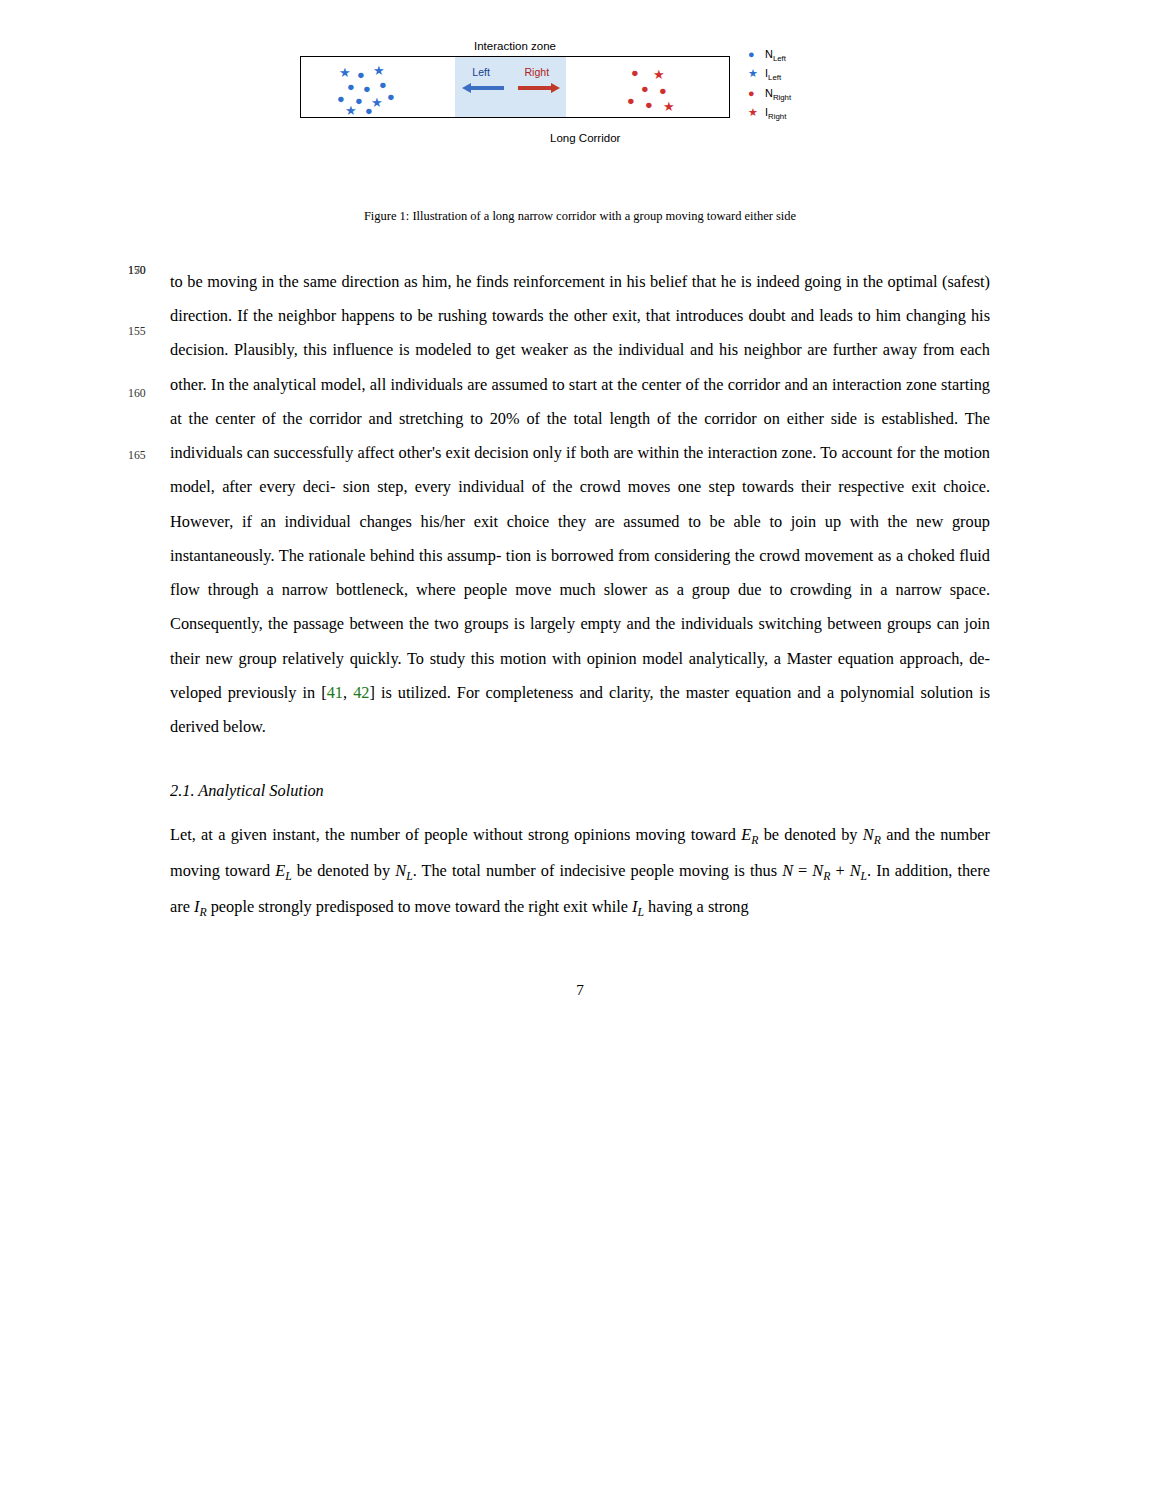Interaction zone
Left Right
★ ● ★ ● ● ● ● ● ★ ● ★ ● ● ★ ● ● ● ● ★
● NLeft
★ ILeft
● NRight
★ IRight
Long Corridor
Figure 1: Illustration of a long narrow corridor with a group moving toward either side
150 to be moving in the same direction as him, he finds reinforcement in his belief that he is indeed going in the optimal (safest) direction. If the neighbor happens to be rushing towards the other exit, that introduces doubt and leads to him changing his decision. Plausibly, this influence is modeled to get weaker as the individual and his neighbor are further away from each other. In the analytical model, all individuals are assumed 155 to start at the center of the corridor and an interaction zone starting at the center of the corridor and stretching to 20% of the total length of the corridor on either side is established. The individuals can successfully affect other's exit decision only if both are within the interaction zone. To account for the motion model, after every deci- sion step, every individual of the crowd moves one step towards their respective exit 160 choice. However, if an individual changes his/her exit choice they are assumed to be able to join up with the new group instantaneously. The rationale behind this assump- tion is borrowed from considering the crowd movement as a choked fluid flow through a narrow bottleneck, where people move much slower as a group due to crowding in a narrow space. Consequently, the passage between the two groups is largely empty and 165 the individuals switching between groups can join their new group relatively quickly. To study this motion with opinion model analytically, a Master equation approach, de- veloped previously in [41, 42] is utilized. For completeness and clarity, the master equation and a polynomial solution is derived below.
2.1. Analytical Solution
170 Let, at a given instant, the number of people without strong opinions moving toward ER be denoted by NR and the number moving toward EL be denoted by NL. The total number of indecisive people moving is thus N = NR + NL. In addition, there are IR people strongly predisposed to move toward the right exit while IL having a strong
7